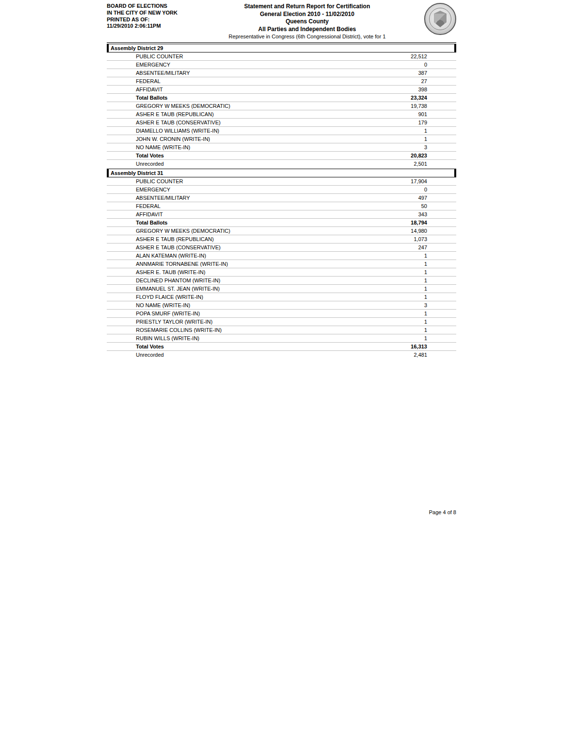BOARD OF ELECTIONS
IN THE CITY OF NEW YORK
PRINTED AS OF:
11/29/2010 2:06:11PM
Statement and Return Report for Certification
General Election 2010 - 11/02/2010
Queens County
All Parties and Independent Bodies
Representative in Congress (6th Congressional District), vote for 1
Assembly District 29
| PUBLIC COUNTER | 22,512 |
| EMERGENCY | 0 |
| ABSENTEE/MILITARY | 387 |
| FEDERAL | 27 |
| AFFIDAVIT | 398 |
| Total Ballots | 23,324 |
| GREGORY W MEEKS (DEMOCRATIC) | 19,738 |
| ASHER E TAUB (REPUBLICAN) | 901 |
| ASHER E TAUB (CONSERVATIVE) | 179 |
| DIAMELLO WILLIAMS (WRITE-IN) | 1 |
| JOHN W. CRONIN (WRITE-IN) | 1 |
| NO NAME (WRITE-IN) | 3 |
| Total Votes | 20,823 |
| Unrecorded | 2,501 |
Assembly District 31
| PUBLIC COUNTER | 17,904 |
| EMERGENCY | 0 |
| ABSENTEE/MILITARY | 497 |
| FEDERAL | 50 |
| AFFIDAVIT | 343 |
| Total Ballots | 18,794 |
| GREGORY W MEEKS (DEMOCRATIC) | 14,980 |
| ASHER E TAUB (REPUBLICAN) | 1,073 |
| ASHER E TAUB (CONSERVATIVE) | 247 |
| ALAN KATEMAN (WRITE-IN) | 1 |
| ANNMARIE TORNABENE (WRITE-IN) | 1 |
| ASHER E. TAUB (WRITE-IN) | 1 |
| DECLINED PHANTOM (WRITE-IN) | 1 |
| EMMANUEL ST. JEAN (WRITE-IN) | 1 |
| FLOYD FLAICE (WRITE-IN) | 1 |
| NO NAME (WRITE-IN) | 3 |
| POPA SMURF (WRITE-IN) | 1 |
| PRIESTLY TAYLOR (WRITE-IN) | 1 |
| ROSEMARIE COLLINS (WRITE-IN) | 1 |
| RUBIN WILLS (WRITE-IN) | 1 |
| Total Votes | 16,313 |
| Unrecorded | 2,481 |
Page 4 of 8